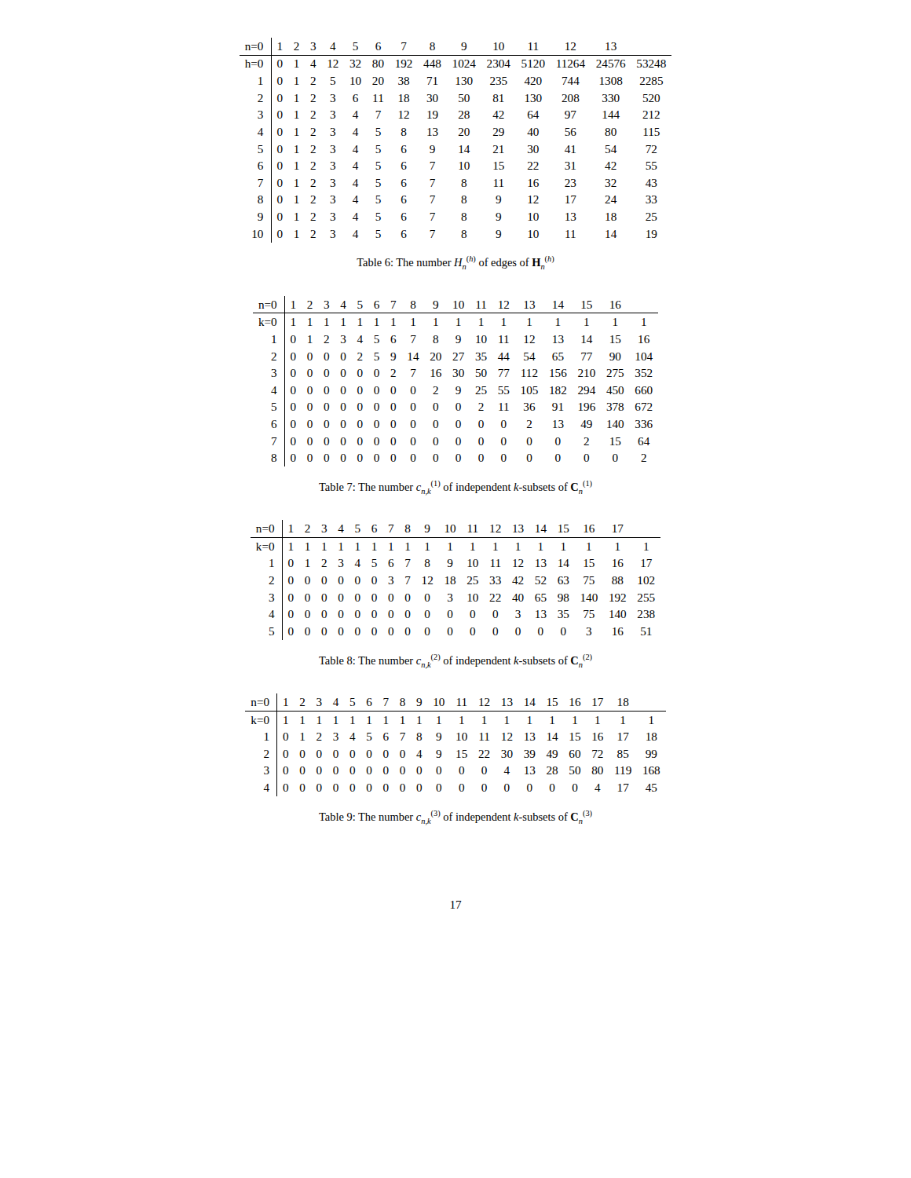Table 6: The number H n ( h ) of edges of H n ( h )
| n=0 | 1 | 2 | 3 | 4 | 5 | 6 | 7 | 8 | 9 | 10 | 11 | 12 | 13 |
| --- | --- | --- | --- | --- | --- | --- | --- | --- | --- | --- | --- | --- | --- |
| h=0 | 0 | 1 | 4 | 12 | 32 | 80 | 192 | 448 | 1024 | 2304 | 5120 | 11264 | 24576 | 53248 |
| 1 | 0 | 1 | 2 | 5 | 10 | 20 | 38 | 71 | 130 | 235 | 420 | 744 | 1308 | 2285 |
| 2 | 0 | 1 | 2 | 3 | 6 | 11 | 18 | 30 | 50 | 81 | 130 | 208 | 330 | 520 |
| 3 | 0 | 1 | 2 | 3 | 4 | 7 | 12 | 19 | 28 | 42 | 64 | 97 | 144 | 212 |
| 4 | 0 | 1 | 2 | 3 | 4 | 5 | 8 | 13 | 20 | 29 | 40 | 56 | 80 | 115 |
| 5 | 0 | 1 | 2 | 3 | 4 | 5 | 6 | 9 | 14 | 21 | 30 | 41 | 54 | 72 |
| 6 | 0 | 1 | 2 | 3 | 4 | 5 | 6 | 7 | 10 | 15 | 22 | 31 | 42 | 55 |
| 7 | 0 | 1 | 2 | 3 | 4 | 5 | 6 | 7 | 8 | 11 | 16 | 23 | 32 | 43 |
| 8 | 0 | 1 | 2 | 3 | 4 | 5 | 6 | 7 | 8 | 9 | 12 | 17 | 24 | 33 |
| 9 | 0 | 1 | 2 | 3 | 4 | 5 | 6 | 7 | 8 | 9 | 10 | 13 | 18 | 25 |
| 10 | 0 | 1 | 2 | 3 | 4 | 5 | 6 | 7 | 8 | 9 | 10 | 11 | 14 | 19 |
Table 7: The number c n,k (1) of independent k -subsets of C n (1)
| n=0 | 1 | 2 | 3 | 4 | 5 | 6 | 7 | 8 | 9 | 10 | 11 | 12 | 13 | 14 | 15 | 16 |
| --- | --- | --- | --- | --- | --- | --- | --- | --- | --- | --- | --- | --- | --- | --- | --- | --- |
| k=0 | 1 | 1 | 1 | 1 | 1 | 1 | 1 | 1 | 1 | 1 | 1 | 1 | 1 | 1 | 1 | 1 | 1 |
| 1 | 0 | 1 | 2 | 3 | 4 | 5 | 6 | 7 | 8 | 9 | 10 | 11 | 12 | 13 | 14 | 15 | 16 |
| 2 | 0 | 0 | 0 | 0 | 2 | 5 | 9 | 14 | 20 | 27 | 35 | 44 | 54 | 65 | 77 | 90 | 104 |
| 3 | 0 | 0 | 0 | 0 | 0 | 0 | 2 | 7 | 16 | 30 | 50 | 77 | 112 | 156 | 210 | 275 | 352 |
| 4 | 0 | 0 | 0 | 0 | 0 | 0 | 0 | 0 | 2 | 9 | 25 | 55 | 105 | 182 | 294 | 450 | 660 |
| 5 | 0 | 0 | 0 | 0 | 0 | 0 | 0 | 0 | 0 | 0 | 2 | 11 | 36 | 91 | 196 | 378 | 672 |
| 6 | 0 | 0 | 0 | 0 | 0 | 0 | 0 | 0 | 0 | 0 | 0 | 0 | 2 | 13 | 49 | 140 | 336 |
| 7 | 0 | 0 | 0 | 0 | 0 | 0 | 0 | 0 | 0 | 0 | 0 | 0 | 0 | 0 | 2 | 15 | 64 |
| 8 | 0 | 0 | 0 | 0 | 0 | 0 | 0 | 0 | 0 | 0 | 0 | 0 | 0 | 0 | 0 | 0 | 2 |
Table 8: The number c n,k (2) of independent k -subsets of C n (2)
| n=0 | 1 | 2 | 3 | 4 | 5 | 6 | 7 | 8 | 9 | 10 | 11 | 12 | 13 | 14 | 15 | 16 | 17 |
| --- | --- | --- | --- | --- | --- | --- | --- | --- | --- | --- | --- | --- | --- | --- | --- | --- | --- |
| k=0 | 1 | 1 | 1 | 1 | 1 | 1 | 1 | 1 | 1 | 1 | 1 | 1 | 1 | 1 | 1 | 1 | 1 | 1 |
| 1 | 0 | 1 | 2 | 3 | 4 | 5 | 6 | 7 | 8 | 9 | 10 | 11 | 12 | 13 | 14 | 15 | 16 | 17 |
| 2 | 0 | 0 | 0 | 0 | 0 | 0 | 3 | 7 | 12 | 18 | 25 | 33 | 42 | 52 | 63 | 75 | 88 | 102 |
| 3 | 0 | 0 | 0 | 0 | 0 | 0 | 0 | 0 | 0 | 3 | 10 | 22 | 40 | 65 | 98 | 140 | 192 | 255 |
| 4 | 0 | 0 | 0 | 0 | 0 | 0 | 0 | 0 | 0 | 0 | 0 | 0 | 3 | 13 | 35 | 75 | 140 | 238 |
| 5 | 0 | 0 | 0 | 0 | 0 | 0 | 0 | 0 | 0 | 0 | 0 | 0 | 0 | 0 | 0 | 3 | 16 | 51 |
Table 9: The number c n,k (3) of independent k -subsets of C n (3)
| n=0 | 1 | 2 | 3 | 4 | 5 | 6 | 7 | 8 | 9 | 10 | 11 | 12 | 13 | 14 | 15 | 16 | 17 | 18 |
| --- | --- | --- | --- | --- | --- | --- | --- | --- | --- | --- | --- | --- | --- | --- | --- | --- | --- | --- |
| k=0 | 1 | 1 | 1 | 1 | 1 | 1 | 1 | 1 | 1 | 1 | 1 | 1 | 1 | 1 | 1 | 1 | 1 | 1 | 1 |
| 1 | 0 | 1 | 2 | 3 | 4 | 5 | 6 | 7 | 8 | 9 | 10 | 11 | 12 | 13 | 14 | 15 | 16 | 17 | 18 |
| 2 | 0 | 0 | 0 | 0 | 0 | 0 | 0 | 0 | 4 | 9 | 15 | 22 | 30 | 39 | 49 | 60 | 72 | 85 | 99 |
| 3 | 0 | 0 | 0 | 0 | 0 | 0 | 0 | 0 | 0 | 0 | 0 | 0 | 4 | 13 | 28 | 50 | 80 | 119 | 168 |
| 4 | 0 | 0 | 0 | 0 | 0 | 0 | 0 | 0 | 0 | 0 | 0 | 0 | 0 | 0 | 0 | 0 | 4 | 17 | 45 |
17